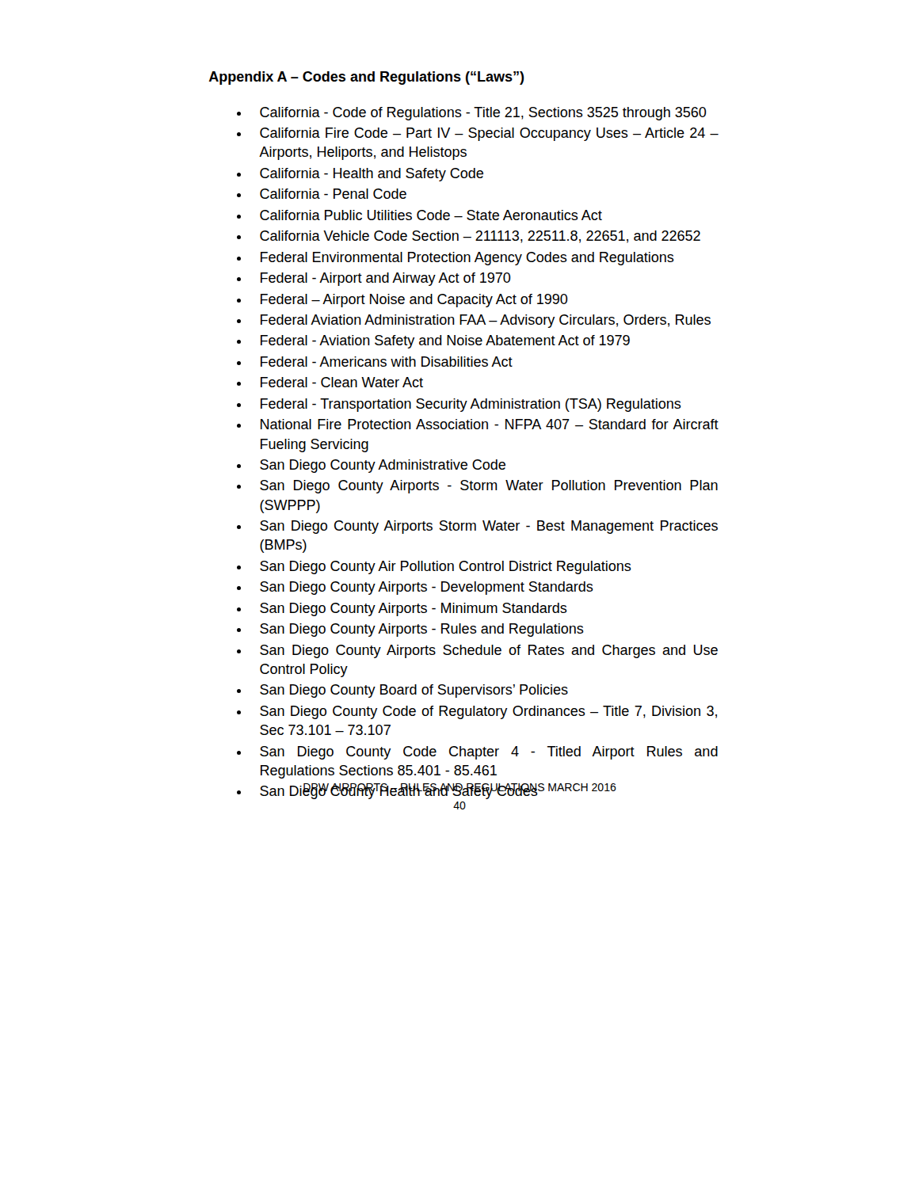Appendix A – Codes and Regulations (“Laws”)
California - Code of Regulations - Title 21, Sections 3525 through 3560
California Fire Code – Part IV – Special Occupancy Uses – Article 24 – Airports, Heliports, and Helistops
California - Health and Safety Code
California - Penal Code
California Public Utilities Code – State Aeronautics Act
California Vehicle Code Section – 211113, 22511.8, 22651, and 22652
Federal Environmental Protection Agency Codes and Regulations
Federal - Airport and Airway Act of 1970
Federal – Airport Noise and Capacity Act of 1990
Federal Aviation Administration FAA – Advisory Circulars, Orders, Rules
Federal - Aviation Safety and Noise Abatement Act of 1979
Federal - Americans with Disabilities Act
Federal - Clean Water Act
Federal - Transportation Security Administration (TSA) Regulations
National Fire Protection Association - NFPA 407 – Standard for Aircraft Fueling Servicing
San Diego County Administrative Code
San Diego County Airports - Storm Water Pollution Prevention Plan (SWPPP)
San Diego County Airports Storm Water - Best Management Practices (BMPs)
San Diego County Air Pollution Control District Regulations
San Diego County Airports - Development Standards
San Diego County Airports - Minimum Standards
San Diego County Airports - Rules and Regulations
San Diego County Airports Schedule of Rates and Charges and Use Control Policy
San Diego County Board of Supervisors’ Policies
San Diego County Code of Regulatory Ordinances – Title 7, Division 3, Sec 73.101 – 73.107
San Diego County Code Chapter 4 - Titled Airport Rules and Regulations Sections 85.401 - 85.461
San Diego County Health and Safety Codes
DPW AIRPORTS – RULES AND REGULATIONS MARCH 2016 40